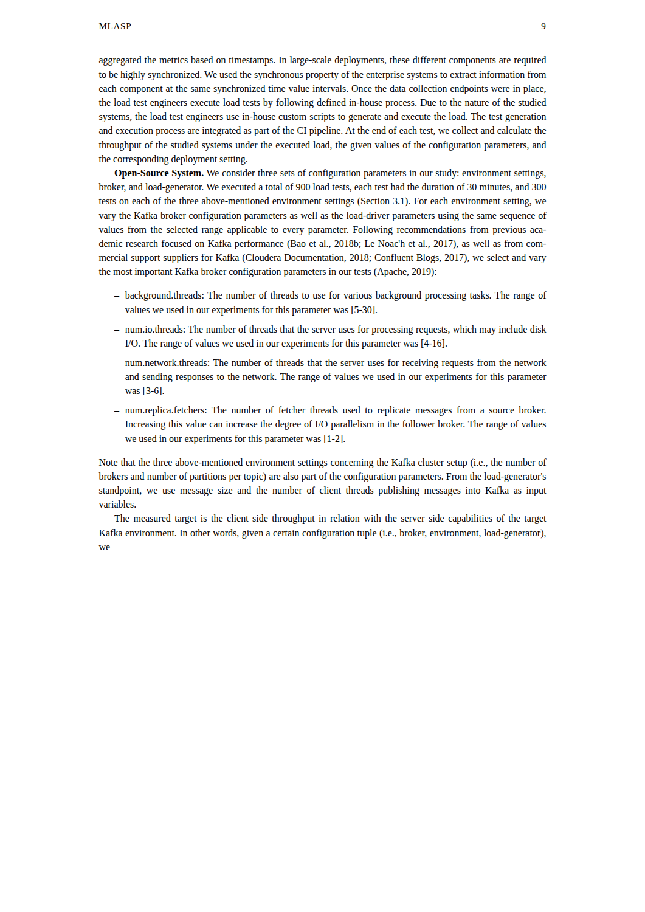MLASP 9
aggregated the metrics based on timestamps. In large-scale deployments, these different components are required to be highly synchronized. We used the synchronous property of the enterprise systems to extract information from each component at the same synchronized time value intervals. Once the data collection endpoints were in place, the load test engineers execute load tests by following defined in-house process. Due to the nature of the studied systems, the load test engineers use in-house custom scripts to generate and execute the load. The test generation and execution process are integrated as part of the CI pipeline. At the end of each test, we collect and calculate the throughput of the studied systems under the executed load, the given values of the configuration parameters, and the corresponding deployment setting.
Open-Source System. We consider three sets of configuration parameters in our study: environment settings, broker, and load-generator. We executed a total of 900 load tests, each test had the duration of 30 minutes, and 300 tests on each of the three above-mentioned environment settings (Section 3.1). For each environment setting, we vary the Kafka broker configuration parameters as well as the load-driver parameters using the same sequence of values from the selected range applicable to every parameter. Following recommendations from previous academic research focused on Kafka performance (Bao et al., 2018b; Le Noac'h et al., 2017), as well as from commercial support suppliers for Kafka (Cloudera Documentation, 2018; Confluent Blogs, 2017), we select and vary the most important Kafka broker configuration parameters in our tests (Apache, 2019):
background.threads: The number of threads to use for various background processing tasks. The range of values we used in our experiments for this parameter was [5-30].
num.io.threads: The number of threads that the server uses for processing requests, which may include disk I/O. The range of values we used in our experiments for this parameter was [4-16].
num.network.threads: The number of threads that the server uses for receiving requests from the network and sending responses to the network. The range of values we used in our experiments for this parameter was [3-6].
num.replica.fetchers: The number of fetcher threads used to replicate messages from a source broker. Increasing this value can increase the degree of I/O parallelism in the follower broker. The range of values we used in our experiments for this parameter was [1-2].
Note that the three above-mentioned environment settings concerning the Kafka cluster setup (i.e., the number of brokers and number of partitions per topic) are also part of the configuration parameters. From the load-generator's standpoint, we use message size and the number of client threads publishing messages into Kafka as input variables.
The measured target is the client side throughput in relation with the server side capabilities of the target Kafka environment. In other words, given a certain configuration tuple (i.e., broker, environment, load-generator), we